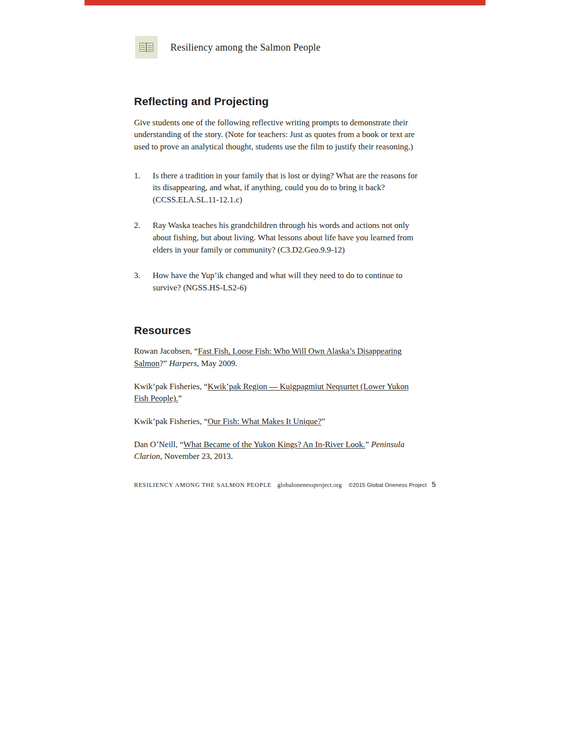Resiliency among the Salmon People
Reflecting and Projecting
Give students one of the following reflective writing prompts to demonstrate their understanding of the story. (Note for teachers: Just as quotes from a book or text are used to prove an analytical thought, students use the film to justify their reasoning.)
Is there a tradition in your family that is lost or dying? What are the reasons for its disappearing, and what, if anything, could you do to bring it back? (CCSS.ELA.SL.11-12.1.c)
Ray Waska teaches his grandchildren through his words and actions not only about fishing, but about living. What lessons about life have you learned from elders in your family or community? (C3.D2.Geo.9.9-12)
How have the Yup’ik changed and what will they need to do to continue to survive? (NGSS.HS-LS2-6)
Resources
Rowan Jacobsen, “Fast Fish, Loose Fish: Who Will Own Alaska’s Disappearing Salmon?” Harpers, May 2009.
Kwik’pak Fisheries, “Kwik’pak Region — Kuigpagmiut Neqsurtet (Lower Yukon Fish People).”
Kwik’pak Fisheries, “Our Fish: What Makes It Unique?”
Dan O’Neill, “What Became of the Yukon Kings? An In-River Look.” Peninsula Clarion, November 23, 2013.
Resiliency among the Salmon People globalonenessproject.org ©2015 Global Oneness Project 5